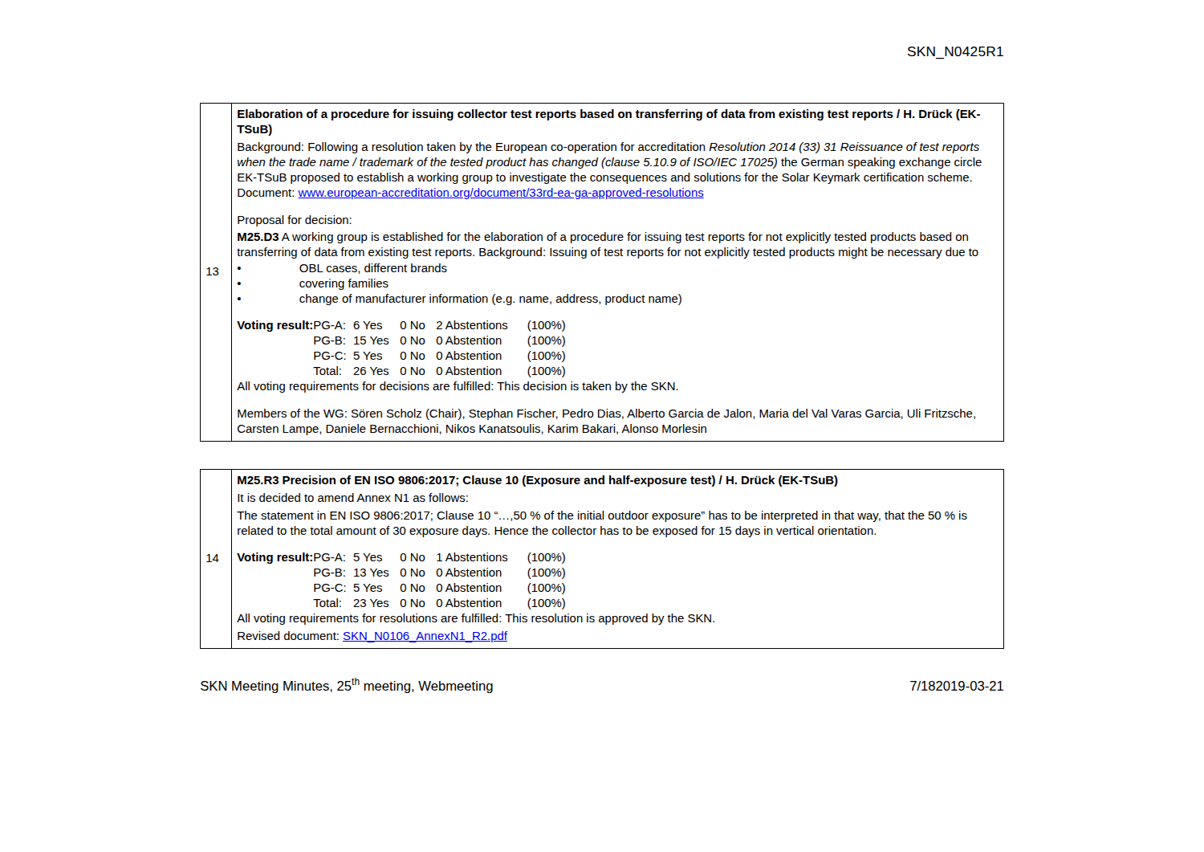SKN_N0425R1
| 13 | Elaboration of a procedure for issuing collector test reports based on transferring of data from existing test reports / H. Drück (EK-TSuB) Background: Following a resolution taken by the European co-operation for accreditation Resolution 2014 (33) 31 Reissuance of test reports when the trade name / trademark of the tested product has changed (clause 5.10.9 of ISO/IEC 17025) the German speaking exchange circle EK-TSuB proposed to establish a working group to investigate the consequences and solutions for the Solar Keymark certification scheme. Document: www.european-accreditation.org/document/33rd-ea-ga-approved-resolutions Proposal for decision: M25.D3 A working group is established for the elaboration of a procedure for issuing test reports for not explicitly tested products based on transferring of data from existing test reports. Background: Issuing of test reports for not explicitly tested products might be necessary due to OBL cases, different brands covering families change of manufacturer information (e.g. name, address, product name) / Voting result: / PG-A: / 6 Yes / 0 No / 2 Abstentions / (100%) / / / PG-B: / 15 Yes / 0 No / 0 Abstention / (100%) / / / PG-C: / 5 Yes / 0 No / 0 Abstention / (100%) / / / Total: / 26 Yes / 0 No / 0 Abstention / (100%) / All voting requirements for decisions are fulfilled: This decision is taken by the SKN. Members of the WG: Sören Scholz (Chair), Stephan Fischer, Pedro Dias, Alberto Garcia de Jalon, Maria del Val Varas Garcia, Uli Fritzsche, Carsten Lampe, Daniele Bernacchioni, Nikos Kanatsoulis, Karim Bakari, Alonso Morlesin |
| 14 | M25.R3 Precision of EN ISO 9806:2017; Clause 10 (Exposure and half-exposure test) / H. Drück (EK-TSuB) It is decided to amend Annex N1 as follows: The statement in EN ISO 9806:2017; Clause 10 “…,50 % of the initial outdoor exposure” has to be interpreted in that way, that the 50 % is related to the total amount of 30 exposure days. Hence the collector has to be exposed for 15 days in vertical orientation. / Voting result: / PG-A: / 5 Yes / 0 No / 1 Abstentions / (100%) / / / PG-B: / 13 Yes / 0 No / 0 Abstention / (100%) / / / PG-C: / 5 Yes / 0 No / 0 Abstention / (100%) / / / Total: / 23 Yes / 0 No / 0 Abstention / (100%) / All voting requirements for resolutions are fulfilled: This resolution is approved by the SKN. Revised document: SKN_N0106_AnnexN1_R2.pdf |
SKN Meeting Minutes, 25th meeting, Webmeeting
7/18
2019-03-21